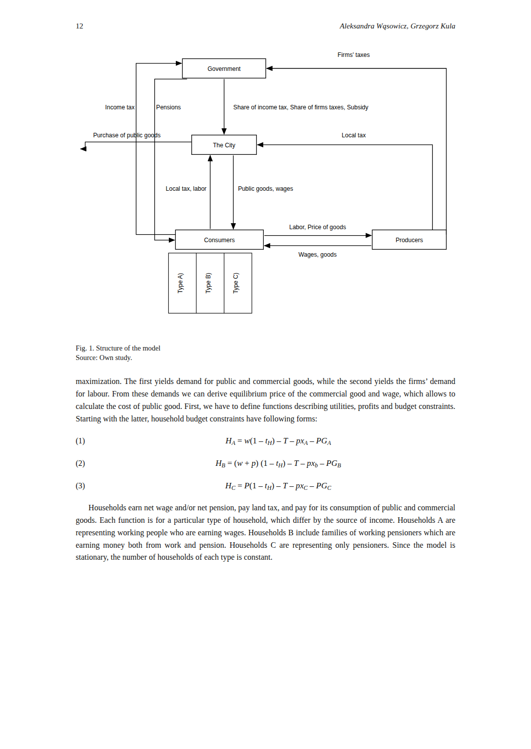12 Aleksandra Wąsowicz, Grzegorz Kula
Government The City Consumers Producers Type A) Type B) Type C) Firms' taxes Share of income tax, Share of firms taxes, Subsidy Income tax Pensions Purchase of public goods Local tax Local tax, labor Public goods, wages Labor, Price of goods Wages, goods
Fig. 1. Structure of the model Source: Own study.
maximization. The first yields demand for public and commercial goods, while the second yields the firms’ demand for labour. From these demands we can derive equilibrium price of the commercial good and wage, which allows to calculate the cost of public good. First, we have to define functions describing utilities, profits and budget constraints. Starting with the latter, household budget constraints have following forms:
(1) HA = w(1 – tH) – T – pxA – PGA
(2) HB = (w + p) (1 – tH) – T – pxb – PGB
(3) HC = P(1 – tH) – T – pxC – PGC
Households earn net wage and/or net pension, pay land tax, and pay for its consumption of public and commercial goods. Each function is for a particular type of household, which differ by the source of income. Households A are representing working people who are earning wages. Households B include families of working pensioners which are earning money both from work and pension. Households C are representing only pensioners. Since the model is stationary, the number of households of each type is constant.